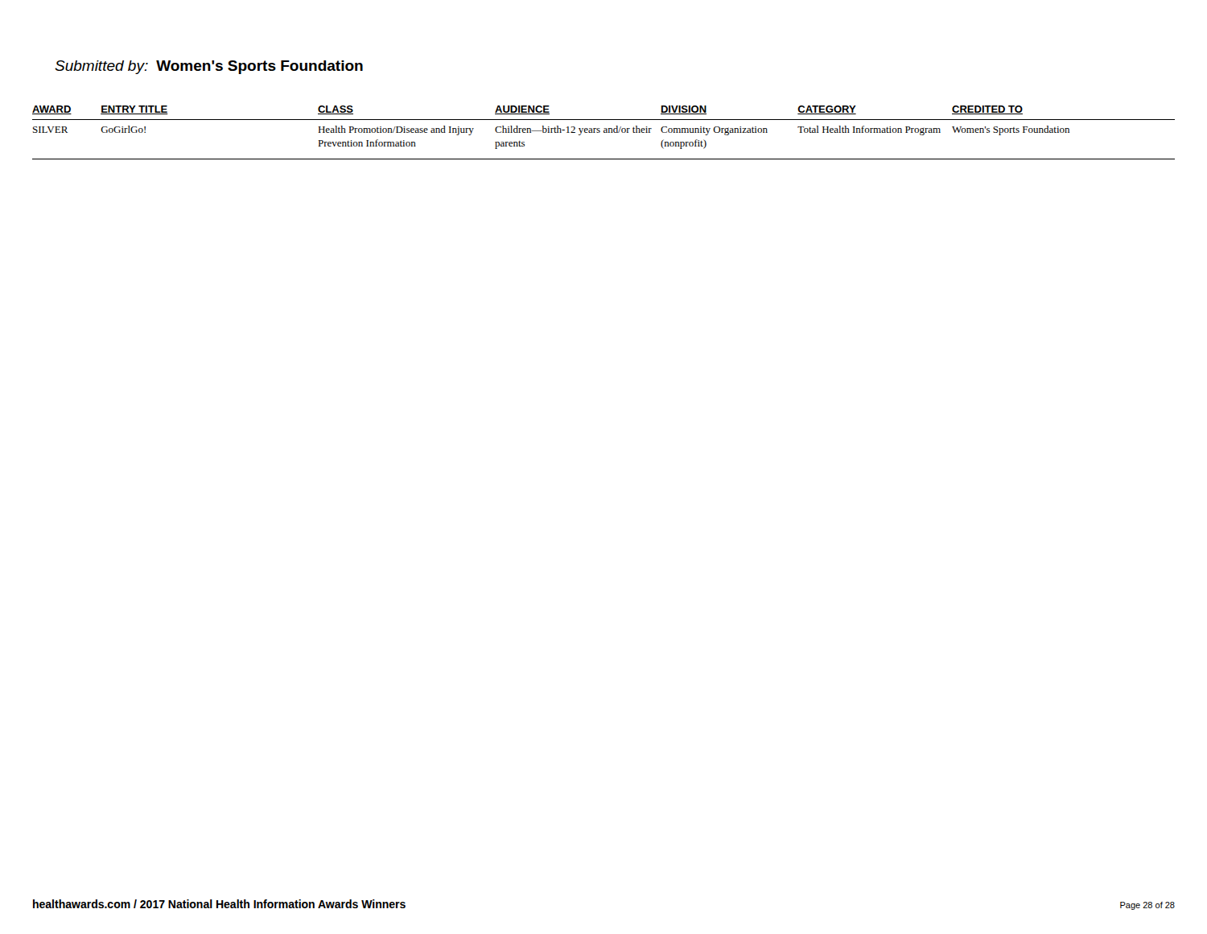Submitted by: Women's Sports Foundation
| AWARD | ENTRY TITLE | CLASS | AUDIENCE | DIVISION | CATEGORY | CREDITED TO |
| --- | --- | --- | --- | --- | --- | --- |
| SILVER | GoGirlGo! | Health Promotion/Disease and Injury Prevention Information | Children—birth-12 years and/or their parents | Community Organization (nonprofit) | Total Health Information Program | Women's Sports Foundation |
healthawards.com / 2017 National Health Information Awards Winners
Page 28 of 28